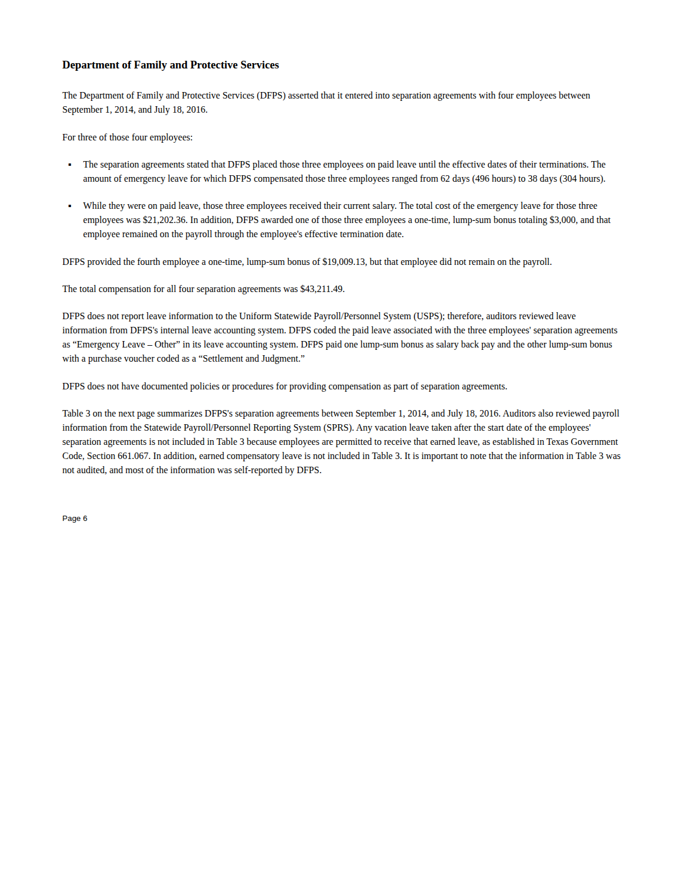Department of Family and Protective Services
The Department of Family and Protective Services (DFPS) asserted that it entered into separation agreements with four employees between September 1, 2014, and July 18, 2016.
For three of those four employees:
The separation agreements stated that DFPS placed those three employees on paid leave until the effective dates of their terminations. The amount of emergency leave for which DFPS compensated those three employees ranged from 62 days (496 hours) to 38 days (304 hours).
While they were on paid leave, those three employees received their current salary. The total cost of the emergency leave for those three employees was $21,202.36. In addition, DFPS awarded one of those three employees a one-time, lump-sum bonus totaling $3,000, and that employee remained on the payroll through the employee's effective termination date.
DFPS provided the fourth employee a one-time, lump-sum bonus of $19,009.13, but that employee did not remain on the payroll.
The total compensation for all four separation agreements was $43,211.49.
DFPS does not report leave information to the Uniform Statewide Payroll/Personnel System (USPS); therefore, auditors reviewed leave information from DFPS's internal leave accounting system. DFPS coded the paid leave associated with the three employees' separation agreements as “Emergency Leave – Other” in its leave accounting system. DFPS paid one lump-sum bonus as salary back pay and the other lump-sum bonus with a purchase voucher coded as a “Settlement and Judgment.”
DFPS does not have documented policies or procedures for providing compensation as part of separation agreements.
Table 3 on the next page summarizes DFPS's separation agreements between September 1, 2014, and July 18, 2016. Auditors also reviewed payroll information from the Statewide Payroll/Personnel Reporting System (SPRS). Any vacation leave taken after the start date of the employees' separation agreements is not included in Table 3 because employees are permitted to receive that earned leave, as established in Texas Government Code, Section 661.067. In addition, earned compensatory leave is not included in Table 3. It is important to note that the information in Table 3 was not audited, and most of the information was self-reported by DFPS.
Page 6